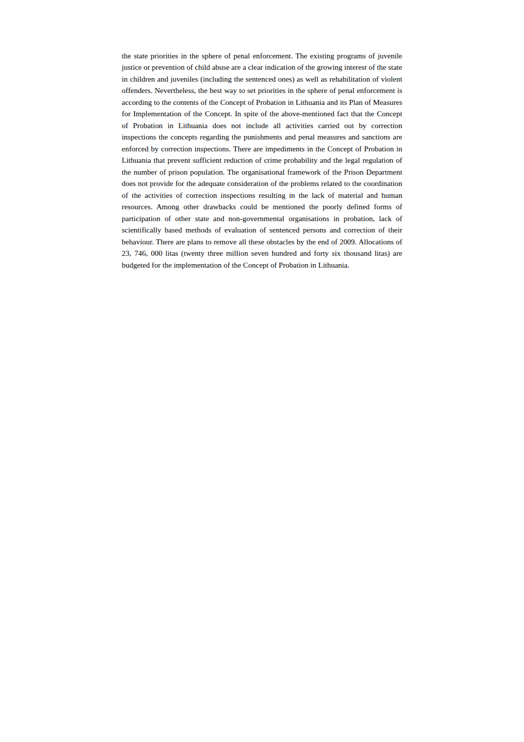the state priorities in the sphere of penal enforcement. The existing programs of juvenile justice or prevention of child abuse are a clear indication of the growing interest of the state in children and juveniles (including the sentenced ones) as well as rehabilitation of violent offenders. Nevertheless, the best way to set priorities in the sphere of penal enforcement is according to the contents of the Concept of Probation in Lithuania and its Plan of Measures for Implementation of the Concept. In spite of the above-mentioned fact that the Concept of Probation in Lithuania does not include all activities carried out by correction inspections the concepts regarding the punishments and penal measures and sanctions are enforced by correction inspections. There are impediments in the Concept of Probation in Lithuania that prevent sufficient reduction of crime probability and the legal regulation of the number of prison population. The organisational framework of the Prison Department does not provide for the adequate consideration of the problems related to the coordination of the activities of correction inspections resulting in the lack of material and human resources. Among other drawbacks could be mentioned the poorly defined forms of participation of other state and non-governmental organisations in probation, lack of scientifically based methods of evaluation of sentenced persons and correction of their behaviour. There are plans to remove all these obstacles by the end of 2009. Allocations of 23, 746, 000 litas (twenty three million seven hundred and forty six thousand litas) are budgeted for the implementation of the Concept of Probation in Lithuania.